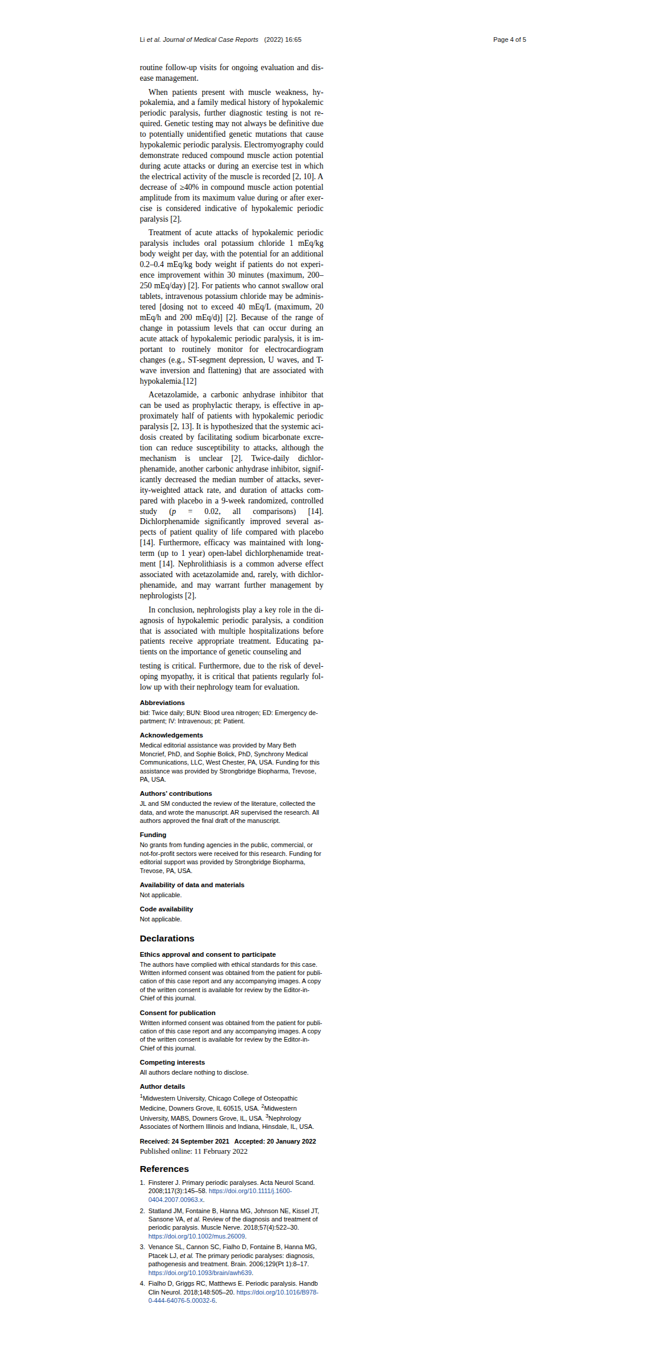Li et al. Journal of Medical Case Reports(2022) 16:65
Page 4 of 5
routine follow-up visits for ongoing evaluation and disease management.
When patients present with muscle weakness, hypokalemia, and a family medical history of hypokalemic periodic paralysis, further diagnostic testing is not required. Genetic testing may not always be definitive due to potentially unidentified genetic mutations that cause hypokalemic periodic paralysis. Electromyography could demonstrate reduced compound muscle action potential during acute attacks or during an exercise test in which the electrical activity of the muscle is recorded [2, 10]. A decrease of ≥40% in compound muscle action potential amplitude from its maximum value during or after exercise is considered indicative of hypokalemic periodic paralysis [2].
Treatment of acute attacks of hypokalemic periodic paralysis includes oral potassium chloride 1 mEq/kg body weight per day, with the potential for an additional 0.2–0.4 mEq/kg body weight if patients do not experience improvement within 30 minutes (maximum, 200–250 mEq/day) [2]. For patients who cannot swallow oral tablets, intravenous potassium chloride may be administered [dosing not to exceed 40 mEq/L (maximum, 20 mEq/h and 200 mEq/d)] [2]. Because of the range of change in potassium levels that can occur during an acute attack of hypokalemic periodic paralysis, it is important to routinely monitor for electrocardiogram changes (e.g., ST-segment depression, U waves, and T-wave inversion and flattening) that are associated with hypokalemia.[12]
Acetazolamide, a carbonic anhydrase inhibitor that can be used as prophylactic therapy, is effective in approximately half of patients with hypokalemic periodic paralysis [2, 13]. It is hypothesized that the systemic acidosis created by facilitating sodium bicarbonate excretion can reduce susceptibility to attacks, although the mechanism is unclear [2]. Twice-daily dichlorphenamide, another carbonic anhydrase inhibitor, significantly decreased the median number of attacks, severity-weighted attack rate, and duration of attacks compared with placebo in a 9-week randomized, controlled study (p = 0.02, all comparisons) [14]. Dichlorphenamide significantly improved several aspects of patient quality of life compared with placebo [14]. Furthermore, efficacy was maintained with long-term (up to 1 year) open-label dichlorphenamide treatment [14]. Nephrolithiasis is a common adverse effect associated with acetazolamide and, rarely, with dichlorphenamide, and may warrant further management by nephrologists [2].
In conclusion, nephrologists play a key role in the diagnosis of hypokalemic periodic paralysis, a condition that is associated with multiple hospitalizations before patients receive appropriate treatment. Educating patients on the importance of genetic counseling and
testing is critical. Furthermore, due to the risk of developing myopathy, it is critical that patients regularly follow up with their nephrology team for evaluation.
Abbreviations
bid: Twice daily; BUN: Blood urea nitrogen; ED: Emergency department; IV: Intravenous; pt: Patient.
Acknowledgements
Medical editorial assistance was provided by Mary Beth Moncrief, PhD, and Sophie Bolick, PhD, Synchrony Medical Communications, LLC, West Chester, PA, USA. Funding for this assistance was provided by Strongbridge Biopharma, Trevose, PA, USA.
Authors’ contributions
JL and SM conducted the review of the literature, collected the data, and wrote the manuscript. AR supervised the research. All authors approved the final draft of the manuscript.
Funding
No grants from funding agencies in the public, commercial, or not-for-profit sectors were received for this research. Funding for editorial support was provided by Strongbridge Biopharma, Trevose, PA, USA.
Availability of data and materials
Not applicable.
Code availability
Not applicable.
Declarations
Ethics approval and consent to participate
The authors have complied with ethical standards for this case. Written informed consent was obtained from the patient for publication of this case report and any accompanying images. A copy of the written consent is available for review by the Editor-in-Chief of this journal.
Consent for publication
Written informed consent was obtained from the patient for publication of this case report and any accompanying images. A copy of the written consent is available for review by the Editor-in-Chief of this journal.
Competing interests
All authors declare nothing to disclose.
Author details
1Midwestern University, Chicago College of Osteopathic Medicine, Downers Grove, IL 60515, USA. 2Midwestern University, MABS, Downers Grove, IL, USA. 3Nephrology Associates of Northern Illinois and Indiana, Hinsdale, IL, USA.
Received: 24 September 2021 Accepted: 20 January 2022
Published online: 11 February 2022
References
Finsterer J. Primary periodic paralyses. Acta Neurol Scand. 2008;117(3):145–58. https://doi.org/10.1111/j.1600-0404.2007.00963.x.
Statland JM, Fontaine B, Hanna MG, Johnson NE, Kissel JT, Sansone VA, et al. Review of the diagnosis and treatment of periodic paralysis. Muscle Nerve. 2018;57(4):522–30. https://doi.org/10.1002/mus.26009.
Venance SL, Cannon SC, Fialho D, Fontaine B, Hanna MG, Ptacek LJ, et al. The primary periodic paralyses: diagnosis, pathogenesis and treatment. Brain. 2006;129(Pt 1):8–17. https://doi.org/10.1093/brain/awh639.
Fialho D, Griggs RC, Matthews E. Periodic paralysis. Handb Clin Neurol. 2018;148:505–20. https://doi.org/10.1016/B978-0-444-64076-5.00032-6.